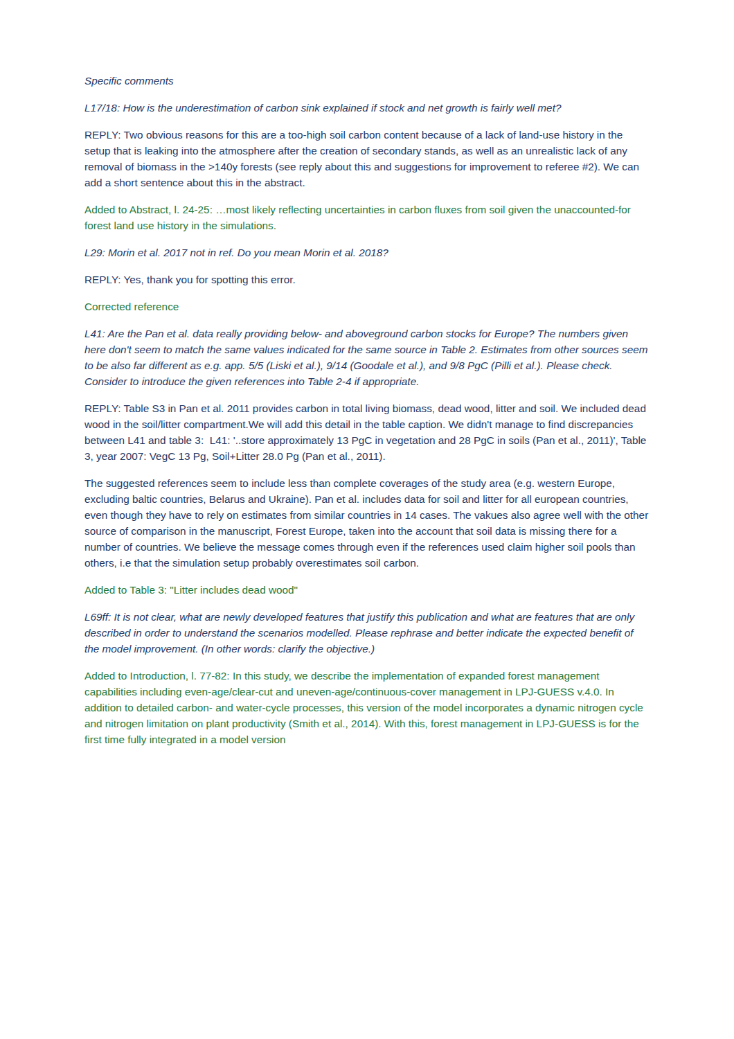Specific comments
L17/18: How is the underestimation of carbon sink explained if stock and net growth is fairly well met?
REPLY: Two obvious reasons for this are a too-high soil carbon content because of a lack of land-use history in the setup that is leaking into the atmosphere after the creation of secondary stands, as well as an unrealistic lack of any removal of biomass in the >140y forests (see reply about this and suggestions for improvement to referee #2). We can add a short sentence about this in the abstract.
Added to Abstract, l. 24-25: …most likely reflecting uncertainties in carbon fluxes from soil given the unaccounted-for forest land use history in the simulations.
L29: Morin et al. 2017 not in ref. Do you mean Morin et al. 2018?
REPLY: Yes, thank you for spotting this error.
Corrected reference
L41: Are the Pan et al. data really providing below- and aboveground carbon stocks for Europe? The numbers given here don't seem to match the same values indicated for the same source in Table 2. Estimates from other sources seem to be also far different as e.g. app. 5/5 (Liski et al.), 9/14 (Goodale et al.), and 9/8 PgC (Pilli et al.). Please check. Consider to introduce the given references into Table 2-4 if appropriate.
REPLY: Table S3 in Pan et al. 2011 provides carbon in total living biomass, dead wood, litter and soil. We included dead wood in the soil/litter compartment.We will add this detail in the table caption. We didn't manage to find discrepancies between L41 and table 3: L41: '..store approximately 13 PgC in vegetation and 28 PgC in soils (Pan et al., 2011)', Table 3, year 2007: VegC 13 Pg, Soil+Litter 28.0 Pg (Pan et al., 2011).
The suggested references seem to include less than complete coverages of the study area (e.g. western Europe, excluding baltic countries, Belarus and Ukraine). Pan et al. includes data for soil and litter for all european countries, even though they have to rely on estimates from similar countries in 14 cases. The vakues also agree well with the other source of comparison in the manuscript, Forest Europe, taken into the account that soil data is missing there for a number of countries. We believe the message comes through even if the references used claim higher soil pools than others, i.e that the simulation setup probably overestimates soil carbon.
Added to Table 3: "Litter includes dead wood"
L69ff: It is not clear, what are newly developed features that justify this publication and what are features that are only described in order to understand the scenarios modelled. Please rephrase and better indicate the expected benefit of the model improvement. (In other words: clarify the objective.)
Added to Introduction, l. 77-82: In this study, we describe the implementation of expanded forest management capabilities including even-age/clear-cut and uneven-age/continuous-cover management in LPJ-GUESS v.4.0. In addition to detailed carbon- and water-cycle processes, this version of the model incorporates a dynamic nitrogen cycle and nitrogen limitation on plant productivity (Smith et al., 2014). With this, forest management in LPJ-GUESS is for the first time fully integrated in a model version